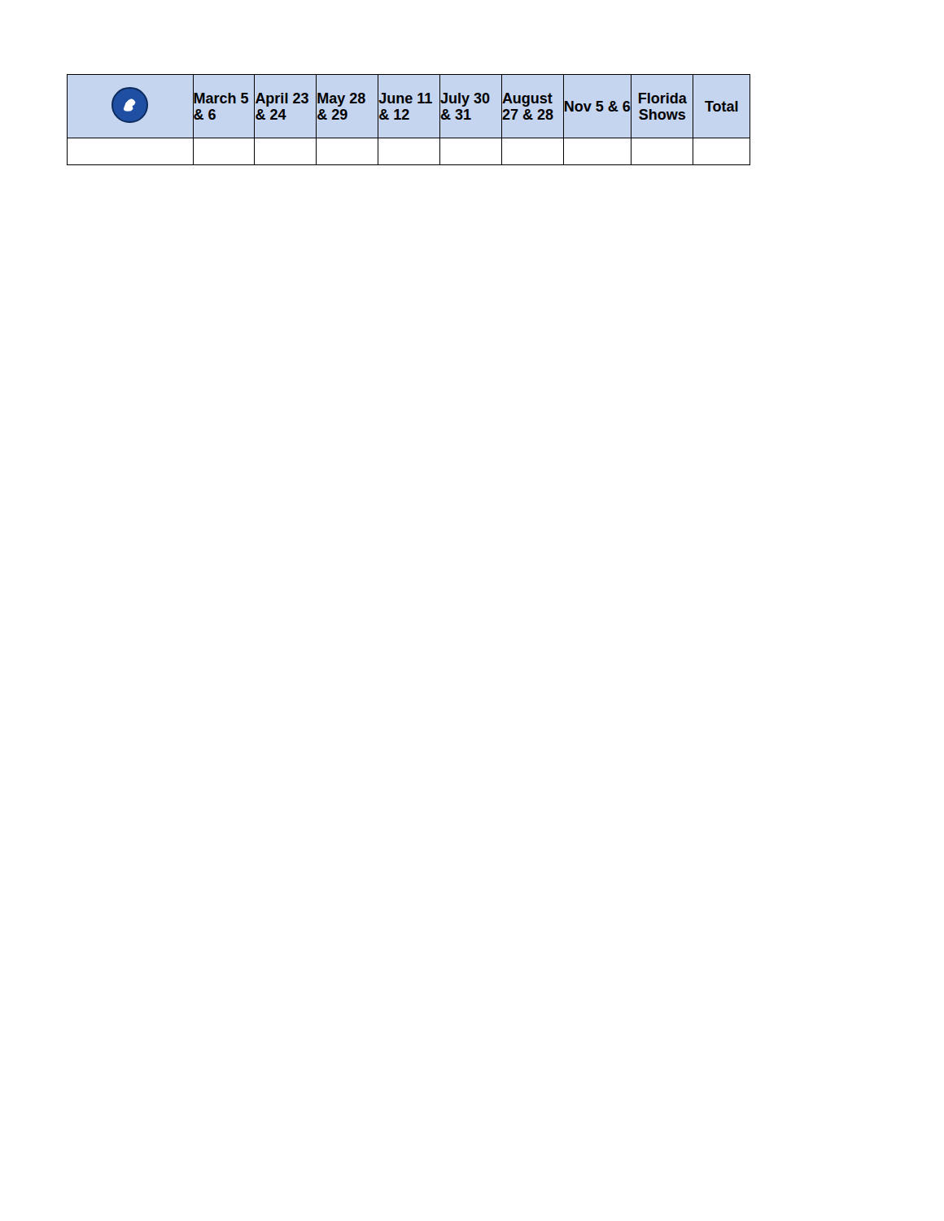| | March 5 & 6 | April 23 & 24 | May 28 & 29 | June 11 & 12 | July 30 & 31 | August 27 & 28 | Nov 5 & 6 | Florida Shows | Total |
| --- | --- | --- | --- | --- | --- | --- | --- | --- | --- |